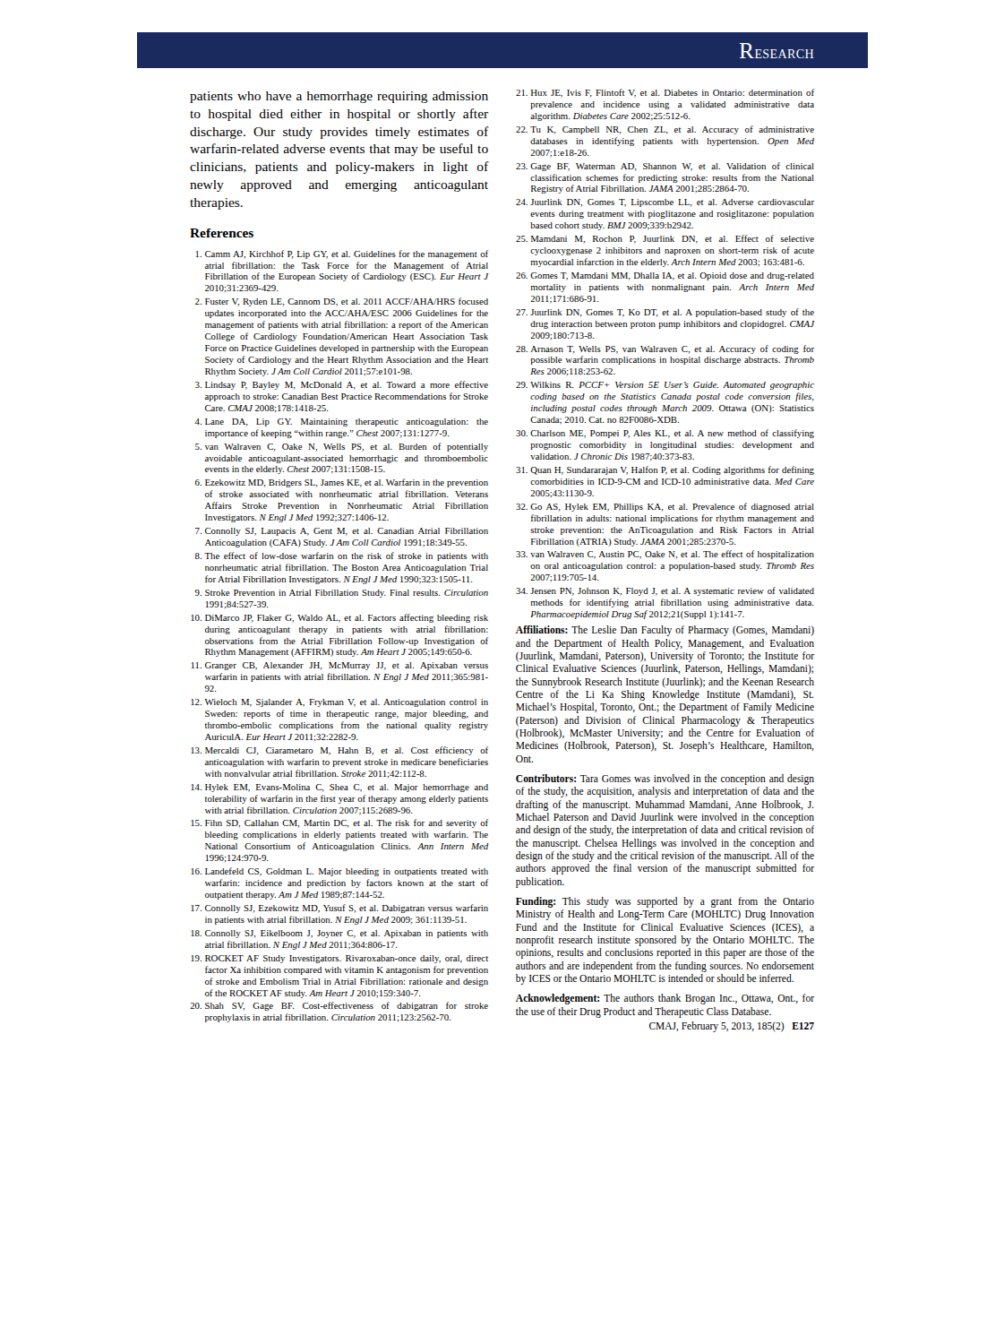Research
patients who have a hemorrhage requiring admission to hospital died either in hospital or shortly after discharge. Our study provides timely estimates of warfarin-related adverse events that may be useful to clinicians, patients and policy-makers in light of newly approved and emerging anticoagulant therapies.
References
Camm AJ, Kirchhof P, Lip GY, et al. Guidelines for the management of atrial fibrillation: the Task Force for the Management of Atrial Fibrillation of the European Society of Cardiology (ESC). Eur Heart J 2010;31:2369-429.
Fuster V, Ryden LE, Cannom DS, et al. 2011 ACCF/AHA/HRS focused updates incorporated into the ACC/AHA/ESC 2006 Guidelines for the management of patients with atrial fibrillation: a report of the American College of Cardiology Foundation/American Heart Association Task Force on Practice Guidelines developed in partnership with the European Society of Cardiology and the Heart Rhythm Association and the Heart Rhythm Society. J Am Coll Cardiol 2011;57:e101-98.
Lindsay P, Bayley M, McDonald A, et al. Toward a more effective approach to stroke: Canadian Best Practice Recommendations for Stroke Care. CMAJ 2008;178:1418-25.
Lane DA, Lip GY. Maintaining therapeutic anticoagulation: the importance of keeping “within range.” Chest 2007;131:1277-9.
van Walraven C, Oake N, Wells PS, et al. Burden of potentially avoidable anticoagulant-associated hemorrhagic and thromboembolic events in the elderly. Chest 2007;131:1508-15.
Ezekowitz MD, Bridgers SL, James KE, et al. Warfarin in the prevention of stroke associated with nonrheumatic atrial fibrillation. Veterans Affairs Stroke Prevention in Nonrheumatic Atrial Fibrillation Investigators. N Engl J Med 1992;327:1406-12.
Connolly SJ, Laupacis A, Gent M, et al. Canadian Atrial Fibrillation Anticoagulation (CAFA) Study. J Am Coll Cardiol 1991;18:349-55.
The effect of low-dose warfarin on the risk of stroke in patients with nonrheumatic atrial fibrillation. The Boston Area Anticoagulation Trial for Atrial Fibrillation Investigators. N Engl J Med 1990;323:1505-11.
Stroke Prevention in Atrial Fibrillation Study. Final results. Circulation 1991;84:527-39.
DiMarco JP, Flaker G, Waldo AL, et al. Factors affecting bleeding risk during anticoagulant therapy in patients with atrial fibrillation: observations from the Atrial Fibrillation Follow-up Investigation of Rhythm Management (AFFIRM) study. Am Heart J 2005;149:650-6.
Granger CB, Alexander JH, McMurray JJ, et al. Apixaban versus warfarin in patients with atrial fibrillation. N Engl J Med 2011;365:981-92.
Wieloch M, Sjalander A, Frykman V, et al. Anticoagulation control in Sweden: reports of time in therapeutic range, major bleeding, and thrombo-embolic complications from the national quality registry AuriculA. Eur Heart J 2011;32:2282-9.
Mercaldi CJ, Ciarametaro M, Hahn B, et al. Cost efficiency of anticoagulation with warfarin to prevent stroke in medicare beneficiaries with nonvalvular atrial fibrillation. Stroke 2011;42:112-8.
Hylek EM, Evans-Molina C, Shea C, et al. Major hemorrhage and tolerability of warfarin in the first year of therapy among elderly patients with atrial fibrillation. Circulation 2007;115:2689-96.
Fihn SD, Callahan CM, Martin DC, et al. The risk for and severity of bleeding complications in elderly patients treated with warfarin. The National Consortium of Anticoagulation Clinics. Ann Intern Med 1996;124:970-9.
Landefeld CS, Goldman L. Major bleeding in outpatients treated with warfarin: incidence and prediction by factors known at the start of outpatient therapy. Am J Med 1989;87:144-52.
Connolly SJ, Ezekowitz MD, Yusuf S, et al. Dabigatran versus warfarin in patients with atrial fibrillation. N Engl J Med 2009; 361:1139-51.
Connolly SJ, Eikelboom J, Joyner C, et al. Apixaban in patients with atrial fibrillation. N Engl J Med 2011;364:806-17.
ROCKET AF Study Investigators. Rivaroxaban-once daily, oral, direct factor Xa inhibition compared with vitamin K antagonism for prevention of stroke and Embolism Trial in Atrial Fibrillation: rationale and design of the ROCKET AF study. Am Heart J 2010;159:340-7.
Shah SV, Gage BF. Cost-effectiveness of dabigatran for stroke prophylaxis in atrial fibrillation. Circulation 2011;123:2562-70.
Hux JE, Ivis F, Flintoft V, et al. Diabetes in Ontario: determination of prevalence and incidence using a validated administrative data algorithm. Diabetes Care 2002;25:512-6.
Tu K, Campbell NR, Chen ZL, et al. Accuracy of administrative databases in identifying patients with hypertension. Open Med 2007;1:e18-26.
Gage BF, Waterman AD, Shannon W, et al. Validation of clinical classification schemes for predicting stroke: results from the National Registry of Atrial Fibrillation. JAMA 2001;285:2864-70.
Juurlink DN, Gomes T, Lipscombe LL, et al. Adverse cardiovascular events during treatment with pioglitazone and rosiglitazone: population based cohort study. BMJ 2009;339:b2942.
Mamdani M, Rochon P, Juurlink DN, et al. Effect of selective cyclooxygenase 2 inhibitors and naproxen on short-term risk of acute myocardial infarction in the elderly. Arch Intern Med 2003; 163:481-6.
Gomes T, Mamdani MM, Dhalla IA, et al. Opioid dose and drug-related mortality in patients with nonmalignant pain. Arch Intern Med 2011;171:686-91.
Juurlink DN, Gomes T, Ko DT, et al. A population-based study of the drug interaction between proton pump inhibitors and clopidogrel. CMAJ 2009;180:713-8.
Arnason T, Wells PS, van Walraven C, et al. Accuracy of coding for possible warfarin complications in hospital discharge abstracts. Thromb Res 2006;118:253-62.
Wilkins R. PCCF+ Version 5E User’s Guide. Automated geographic coding based on the Statistics Canada postal code conversion files, including postal codes through March 2009. Ottawa (ON): Statistics Canada; 2010. Cat. no 82F0086-XDB.
Charlson ME, Pompei P, Ales KL, et al. A new method of classifying prognostic comorbidity in longitudinal studies: development and validation. J Chronic Dis 1987;40:373-83.
Quan H, Sundararajan V, Halfon P, et al. Coding algorithms for defining comorbidities in ICD-9-CM and ICD-10 administrative data. Med Care 2005;43:1130-9.
Go AS, Hylek EM, Phillips KA, et al. Prevalence of diagnosed atrial fibrillation in adults: national implications for rhythm management and stroke prevention: the AnTicoagulation and Risk Factors in Atrial Fibrillation (ATRIA) Study. JAMA 2001;285:2370-5.
van Walraven C, Austin PC, Oake N, et al. The effect of hospitalization on oral anticoagulation control: a population-based study. Thromb Res 2007;119:705-14.
Jensen PN, Johnson K, Floyd J, et al. A systematic review of validated methods for identifying atrial fibrillation using administrative data. Pharmacoepidemiol Drug Saf 2012;21(Suppl 1):141-7.
Affiliations: The Leslie Dan Faculty of Pharmacy (Gomes, Mamdani) and the Department of Health Policy, Management, and Evaluation (Juurlink, Mamdani, Paterson), University of Toronto; the Institute for Clinical Evaluative Sciences (Juurlink, Paterson, Hellings, Mamdani); the Sunnybrook Research Institute (Juurlink); and the Keenan Research Centre of the Li Ka Shing Knowledge Institute (Mamdani), St. Michael’s Hospital, Toronto, Ont.; the Department of Family Medicine (Paterson) and Division of Clinical Pharmacology & Therapeutics (Holbrook), McMaster University; and the Centre for Evaluation of Medicines (Holbrook, Paterson), St. Joseph’s Healthcare, Hamilton, Ont.
Contributors: Tara Gomes was involved in the conception and design of the study, the acquisition, analysis and interpretation of data and the drafting of the manuscript. Muhammad Mamdani, Anne Holbrook, J. Michael Paterson and David Juurlink were involved in the conception and design of the study, the interpretation of data and critical revision of the manuscript. Chelsea Hellings was involved in the conception and design of the study and the critical revision of the manuscript. All of the authors approved the final version of the manuscript submitted for publication.
Funding: This study was supported by a grant from the Ontario Ministry of Health and Long-Term Care (MOHLTC) Drug Innovation Fund and the Institute for Clinical Evaluative Sciences (ICES), a nonprofit research institute sponsored by the Ontario MOHLTC. The opinions, results and conclusions reported in this paper are those of the authors and are independent from the funding sources. No endorsement by ICES or the Ontario MOHLTC is intended or should be inferred.
Acknowledgement: The authors thank Brogan Inc., Ottawa, Ont., for the use of their Drug Product and Therapeutic Class Database.
CMAJ, February 5, 2013, 185(2) E127